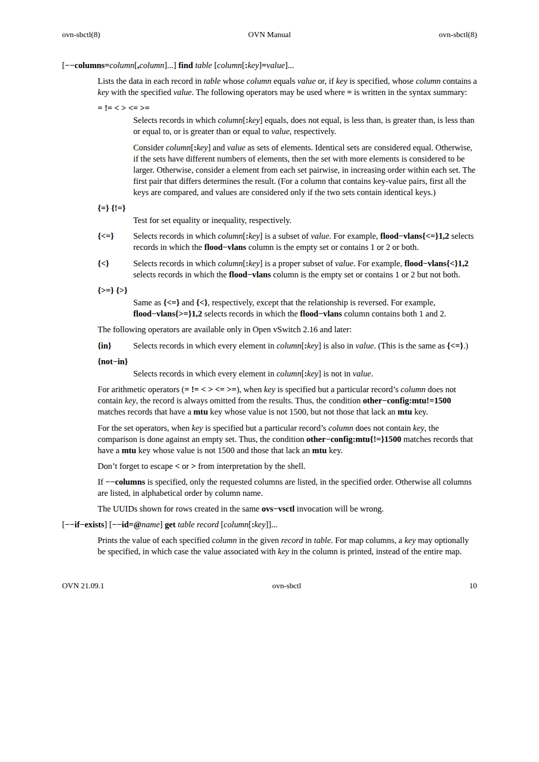ovn-sbctl(8) OVN Manual ovn-sbctl(8)
[−−columns=column[, column]...] find table [column[: key]=value]...
Lists the data in each record in table whose column equals value or, if key is specified, whose column contains a key with the specified value. The following operators may be used where = is written in the syntax summary:
= != < > <= >=
Selects records in which column[: key] equals, does not equal, is less than, is greater than, is less than or equal to, or is greater than or equal to value, respectively.
Consider column[: key] and value as sets of elements. Identical sets are considered equal. Otherwise, if the sets have different numbers of elements, then the set with more elements is considered to be larger. Otherwise, consider a element from each set pairwise, in increasing order within each set. The first pair that differs determines the result. (For a column that contains key-value pairs, first all the keys are compared, and values are considered only if the two sets contain identical keys.)
{=} {!=}
Test for set equality or inequality, respectively.
{<=}
Selects records in which column[: key] is a subset of value. For example, flood−vlans{<=}1,2 selects records in which the flood−vlans column is the empty set or contains 1 or 2 or both.
{<}
Selects records in which column[: key] is a proper subset of value. For example, flood−vlans{<}1,2 selects records in which the flood−vlans column is the empty set or contains 1 or 2 but not both.
{>=} {>}
Same as {<=} and {<}, respectively, except that the relationship is reversed. For example, flood−vlans{>=}1,2 selects records in which the flood−vlans column contains both 1 and 2.
The following operators are available only in Open vSwitch 2.16 and later:
{in}
Selects records in which every element in column[: key] is also in value. (This is the same as {<=}.)
{not−in}
Selects records in which every element in column[: key] is not in value.
For arithmetic operators (= != < > <= >=), when key is specified but a particular record’s column does not contain key, the record is always omitted from the results. Thus, the condition other−config:mtu!=1500 matches records that have a mtu key whose value is not 1500, but not those that lack an mtu key.
For the set operators, when key is specified but a particular record’s column does not contain key, the comparison is done against an empty set. Thus, the condition other−config:mtu{!=}1500 matches records that have a mtu key whose value is not 1500 and those that lack an mtu key.
Don’t forget to escape < or > from interpretation by the shell.
If −−columns is specified, only the requested columns are listed, in the specified order. Otherwise all columns are listed, in alphabetical order by column name.
The UUIDs shown for rows created in the same ovs−vsctl invocation will be wrong.
[−−if−exists] [−−id=@name] get table record [column[: key]]...
Prints the value of each specified column in the given record in table. For map columns, a key may optionally be specified, in which case the value associated with key in the column is printed, instead of the entire map.
OVN 21.09.1 ovn-sbctl 10